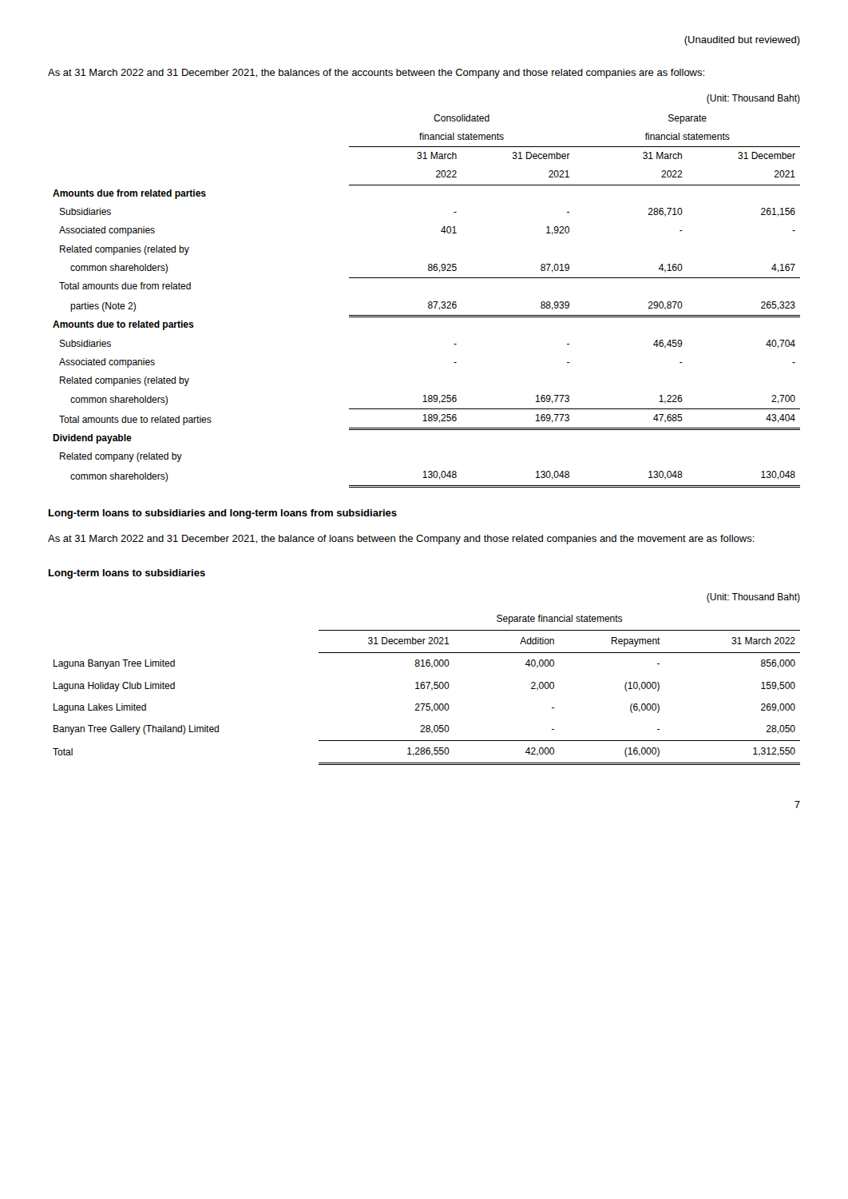(Unaudited but reviewed)
As at 31 March 2022 and 31 December 2021, the balances of the accounts between the Company and those related companies are as follows:
(Unit: Thousand Baht)
| | Consolidated | Separate |
| --- | --- | --- |
| | financial statements | financial statements |
| | 31 March | 31 December | 31 March | 31 December |
| | 2022 | 2021 | 2022 | 2021 |
| Amounts due from related parties | | | | |
| Subsidiaries | - | - | 286,710 | 261,156 |
| Associated companies | 401 | 1,920 | - | - |
| Related companies (related by | | | | |
| common shareholders) | 86,925 | 87,019 | 4,160 | 4,167 |
| Total amounts due from related | | | | |
| parties (Note 2) | 87,326 | 88,939 | 290,870 | 265,323 |
| Amounts due to related parties | | | | |
| Subsidiaries | - | - | 46,459 | 40,704 |
| Associated companies | - | - | - | - |
| Related companies (related by | | | | |
| common shareholders) | 189,256 | 169,773 | 1,226 | 2,700 |
| Total amounts due to related parties | 189,256 | 169,773 | 47,685 | 43,404 |
| Dividend payable | | | | |
| Related company (related by | | | | |
| common shareholders) | 130,048 | 130,048 | 130,048 | 130,048 |
Long-term loans to subsidiaries and long-term loans from subsidiaries
As at 31 March 2022 and 31 December 2021, the balance of loans between the Company and those related companies and the movement are as follows:
Long-term loans to subsidiaries
(Unit: Thousand Baht)
| | Separate financial statements |
| --- | --- |
| | 31 December 2021 | Addition | Repayment | 31 March 2022 |
| Laguna Banyan Tree Limited | 816,000 | 40,000 | - | 856,000 |
| Laguna Holiday Club Limited | 167,500 | 2,000 | (10,000) | 159,500 |
| Laguna Lakes Limited | 275,000 | - | (6,000) | 269,000 |
| Banyan Tree Gallery (Thailand) Limited | 28,050 | - | - | 28,050 |
| Total | 1,286,550 | 42,000 | (16,000) | 1,312,550 |
7